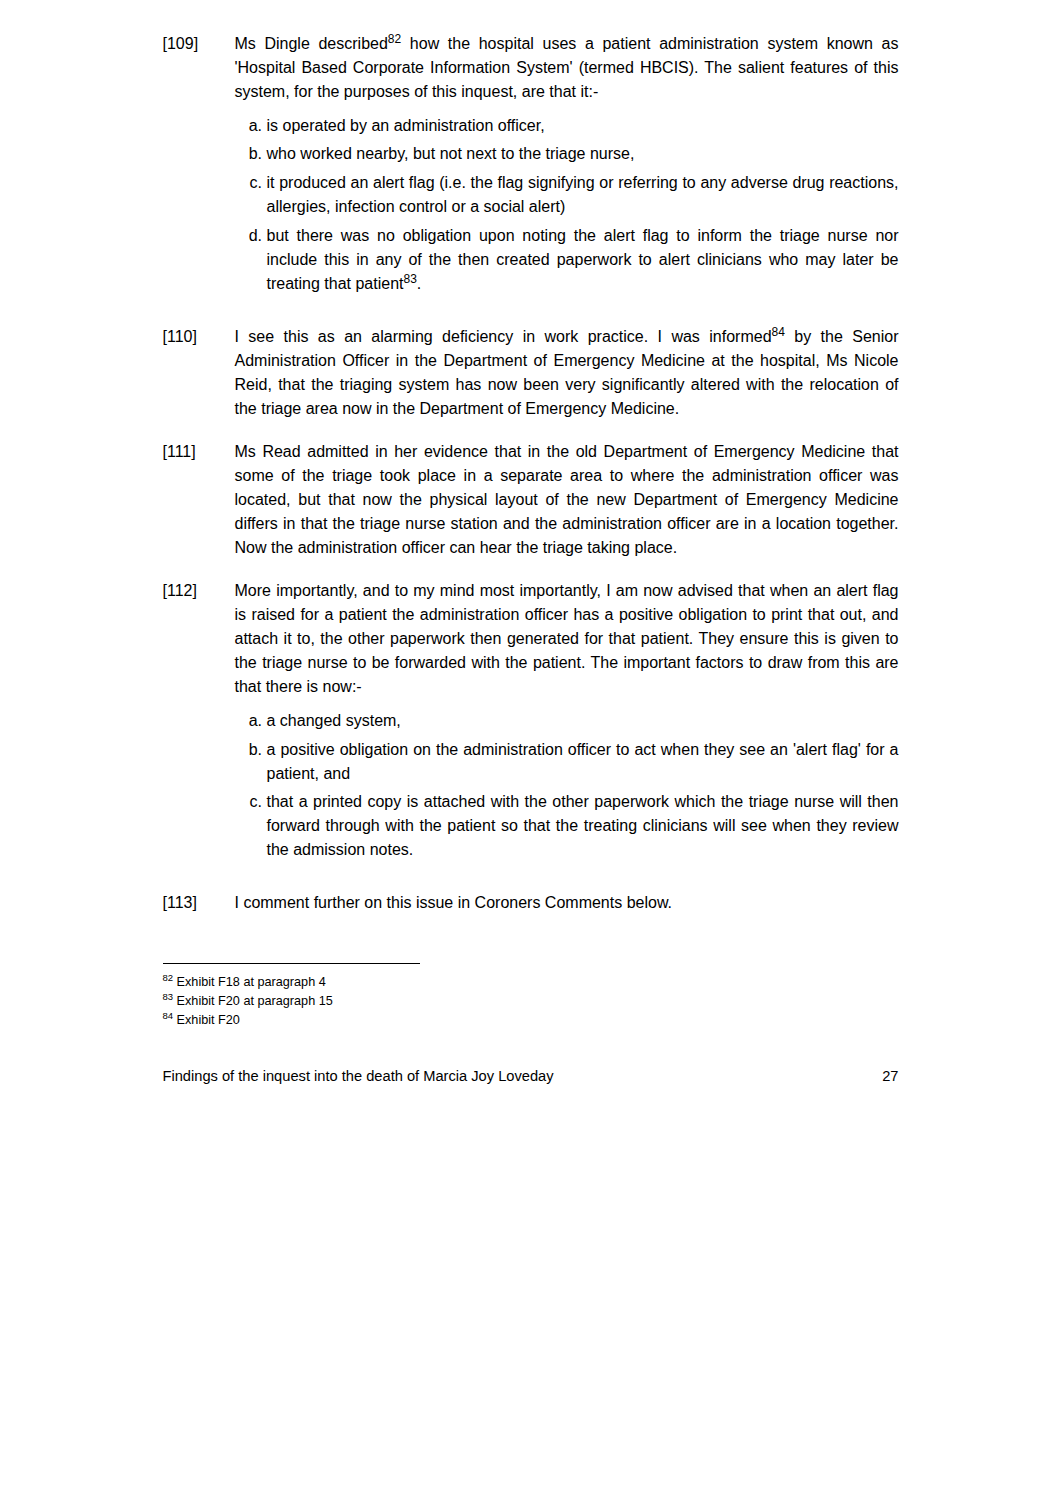[109]
Ms Dingle described82 how the hospital uses a patient administration system known as 'Hospital Based Corporate Information System' (termed HBCIS). The salient features of this system, for the purposes of this inquest, are that it:-
is operated by an administration officer,
who worked nearby, but not next to the triage nurse,
it produced an alert flag (i.e. the flag signifying or referring to any adverse drug reactions, allergies, infection control or a social alert)
but there was no obligation upon noting the alert flag to inform the triage nurse nor include this in any of the then created paperwork to alert clinicians who may later be treating that patient83.
[110]
I see this as an alarming deficiency in work practice. I was informed84 by the Senior Administration Officer in the Department of Emergency Medicine at the hospital, Ms Nicole Reid, that the triaging system has now been very significantly altered with the relocation of the triage area now in the Department of Emergency Medicine.
[111]
Ms Read admitted in her evidence that in the old Department of Emergency Medicine that some of the triage took place in a separate area to where the administration officer was located, but that now the physical layout of the new Department of Emergency Medicine differs in that the triage nurse station and the administration officer are in a location together. Now the administration officer can hear the triage taking place.
[112]
More importantly, and to my mind most importantly, I am now advised that when an alert flag is raised for a patient the administration officer has a positive obligation to print that out, and attach it to, the other paperwork then generated for that patient. They ensure this is given to the triage nurse to be forwarded with the patient. The important factors to draw from this are that there is now:-
a changed system,
a positive obligation on the administration officer to act when they see an 'alert flag' for a patient, and
that a printed copy is attached with the other paperwork which the triage nurse will then forward through with the patient so that the treating clinicians will see when they review the admission notes.
[113]
I comment further on this issue in Coroners Comments below.
82 Exhibit F18 at paragraph 4
83 Exhibit F20 at paragraph 15
84 Exhibit F20
Findings of the inquest into the death of Marcia Joy Loveday 27